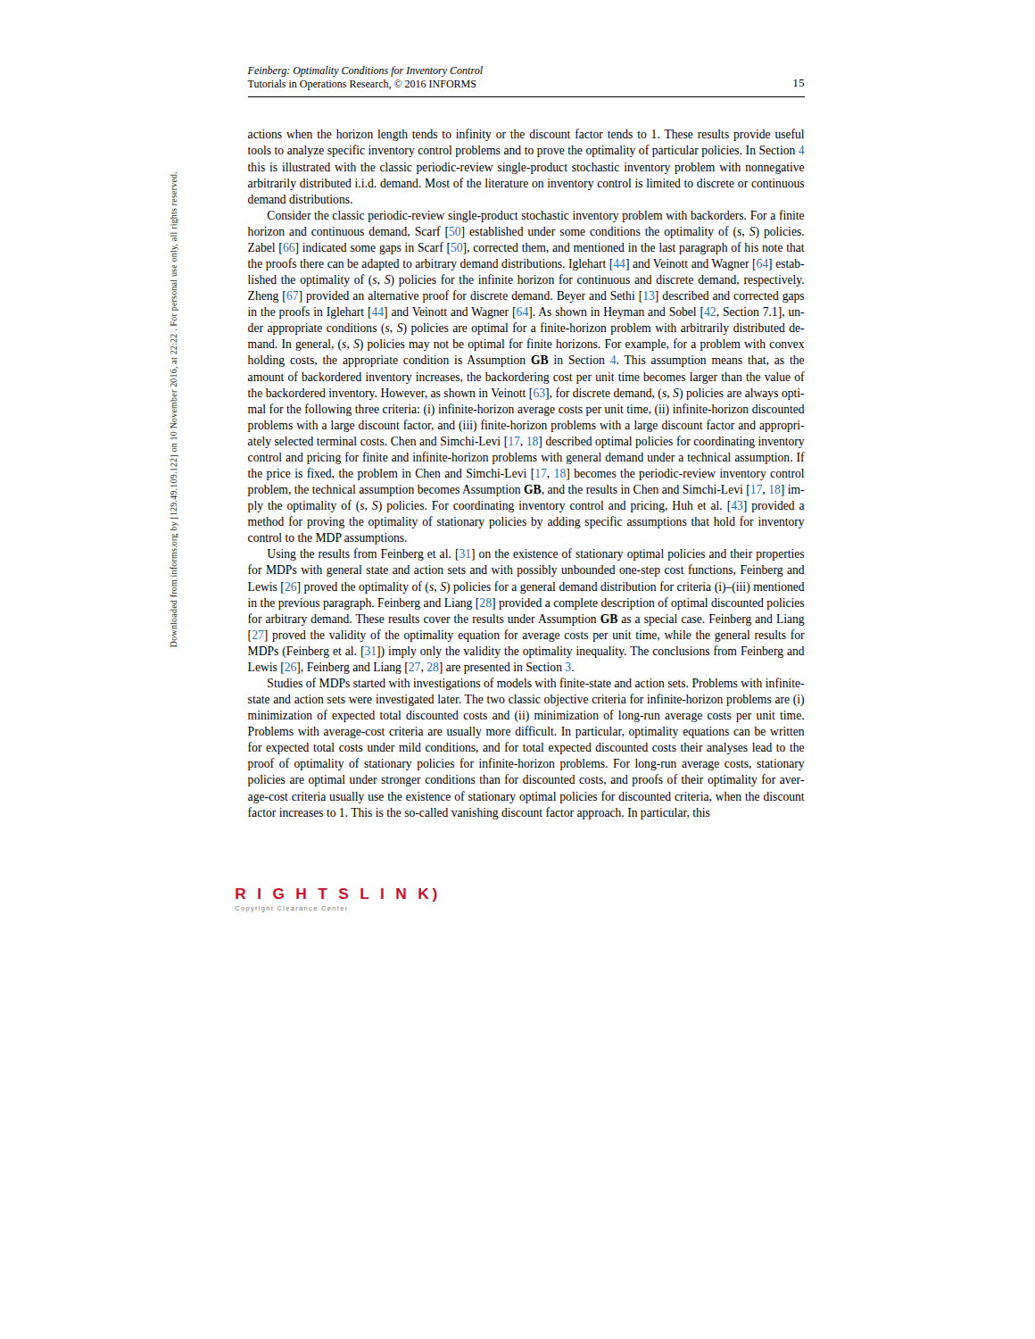Downloaded from informs.org by [129.49.109.122] on 10 November 2016, at 22:22 . For personal use only, all rights reserved.
Feinberg: Optimality Conditions for Inventory Control Tutorials in Operations Research, © 2016 INFORMS 15
actions when the horizon length tends to infinity or the discount factor tends to 1. These results provide useful tools to analyze specific inventory control problems and to prove the optimality of particular policies. In Section 4 this is illustrated with the classic periodic-review single-product stochastic inventory problem with nonnegative arbitrarily distributed i.i.d. demand. Most of the literature on inventory control is limited to discrete or continuous demand distributions.
Consider the classic periodic-review single-product stochastic inventory problem with backorders. For a finite horizon and continuous demand, Scarf [50] established under some conditions the optimality of (s, S) policies. Zabel [66] indicated some gaps in Scarf [50], corrected them, and mentioned in the last paragraph of his note that the proofs there can be adapted to arbitrary demand distributions. Iglehart [44] and Veinott and Wagner [64] established the optimality of (s, S) policies for the infinite horizon for continuous and discrete demand, respectively. Zheng [67] provided an alternative proof for discrete demand. Beyer and Sethi [13] described and corrected gaps in the proofs in Iglehart [44] and Veinott and Wagner [64]. As shown in Heyman and Sobel [42, Section 7.1], under appropriate conditions (s, S) policies are optimal for a finite-horizon problem with arbitrarily distributed demand. In general, (s, S) policies may not be optimal for finite horizons. For example, for a problem with convex holding costs, the appropriate condition is Assumption GB in Section 4. This assumption means that, as the amount of backordered inventory increases, the backordering cost per unit time becomes larger than the value of the backordered inventory. However, as shown in Veinott [63], for discrete demand, (s, S) policies are always optimal for the following three criteria: (i) infinite-horizon average costs per unit time, (ii) infinite-horizon discounted problems with a large discount factor, and (iii) finite-horizon problems with a large discount factor and appropriately selected terminal costs. Chen and Simchi-Levi [17, 18] described optimal policies for coordinating inventory control and pricing for finite and infinite-horizon problems with general demand under a technical assumption. If the price is fixed, the problem in Chen and Simchi-Levi [17, 18] becomes the periodic-review inventory control problem, the technical assumption becomes Assumption GB, and the results in Chen and Simchi-Levi [17, 18] imply the optimality of (s, S) policies. For coordinating inventory control and pricing, Huh et al. [43] provided a method for proving the optimality of stationary policies by adding specific assumptions that hold for inventory control to the MDP assumptions.
Using the results from Feinberg et al. [31] on the existence of stationary optimal policies and their properties for MDPs with general state and action sets and with possibly unbounded one-step cost functions, Feinberg and Lewis [26] proved the optimality of (s, S) policies for a general demand distribution for criteria (i)–(iii) mentioned in the previous paragraph. Feinberg and Liang [28] provided a complete description of optimal discounted policies for arbitrary demand. These results cover the results under Assumption GB as a special case. Feinberg and Liang [27] proved the validity of the optimality equation for average costs per unit time, while the general results for MDPs (Feinberg et al. [31]) imply only the validity the optimality inequality. The conclusions from Feinberg and Lewis [26], Feinberg and Liang [27, 28] are presented in Section 3.
Studies of MDPs started with investigations of models with finite-state and action sets. Problems with infinite-state and action sets were investigated later. The two classic objective criteria for infinite-horizon problems are (i) minimization of expected total discounted costs and (ii) minimization of long-run average costs per unit time. Problems with average-cost criteria are usually more difficult. In particular, optimality equations can be written for expected total costs under mild conditions, and for total expected discounted costs their analyses lead to the proof of optimality of stationary policies for infinite-horizon problems. For long-run average costs, stationary policies are optimal under stronger conditions than for discounted costs, and proofs of their optimality for average-cost criteria usually use the existence of stationary optimal policies for discounted criteria, when the discount factor increases to 1. This is the so-called vanishing discount factor approach. In particular, this
R I G H T S L I N K)
Copyright Clearance Center